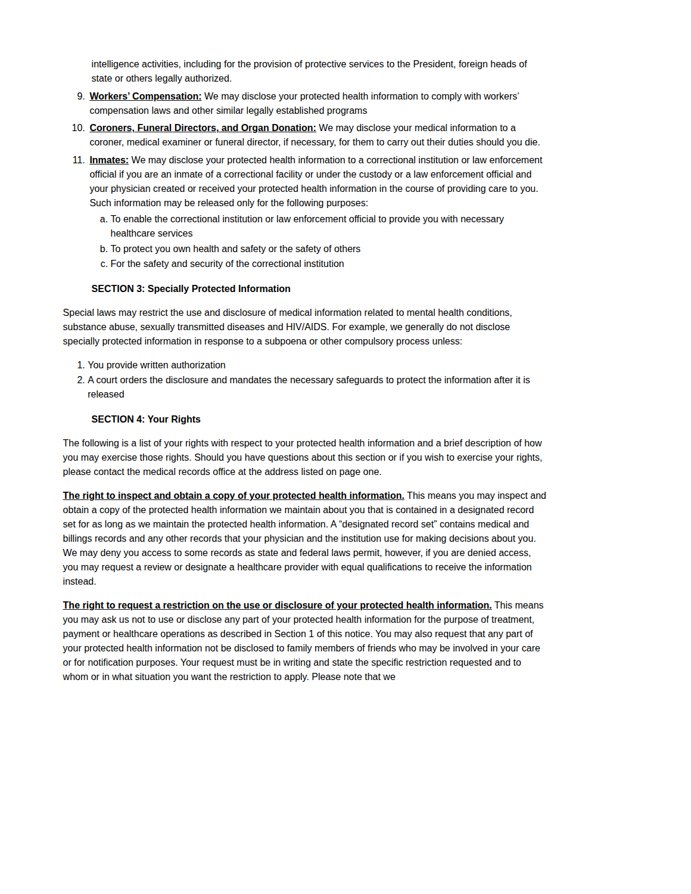intelligence activities, including for the provision of protective services to the President, foreign heads of state or others legally authorized.
Workers’ Compensation: We may disclose your protected health information to comply with workers’ compensation laws and other similar legally established programs
Coroners, Funeral Directors, and Organ Donation: We may disclose your medical information to a coroner, medical examiner or funeral director, if necessary, for them to carry out their duties should you die.
Inmates: We may disclose your protected health information to a correctional institution or law enforcement official if you are an inmate of a correctional facility or under the custody or a law enforcement official and your physician created or received your protected health information in the course of providing care to you. Such information may be released only for the following purposes:
To enable the correctional institution or law enforcement official to provide you with necessary healthcare services
To protect you own health and safety or the safety of others
For the safety and security of the correctional institution
SECTION 3: Specially Protected Information
Special laws may restrict the use and disclosure of medical information related to mental health conditions, substance abuse, sexually transmitted diseases and HIV/AIDS. For example, we generally do not disclose specially protected information in response to a subpoena or other compulsory process unless:
You provide written authorization
A court orders the disclosure and mandates the necessary safeguards to protect the information after it is released
SECTION 4: Your Rights
The following is a list of your rights with respect to your protected health information and a brief description of how you may exercise those rights. Should you have questions about this section or if you wish to exercise your rights, please contact the medical records office at the address listed on page one.
The right to inspect and obtain a copy of your protected health information. This means you may inspect and obtain a copy of the protected health information we maintain about you that is contained in a designated record set for as long as we maintain the protected health information. A “designated record set” contains medical and billings records and any other records that your physician and the institution use for making decisions about you. We may deny you access to some records as state and federal laws permit, however, if you are denied access, you may request a review or designate a healthcare provider with equal qualifications to receive the information instead.
The right to request a restriction on the use or disclosure of your protected health information. This means you may ask us not to use or disclose any part of your protected health information for the purpose of treatment, payment or healthcare operations as described in Section 1 of this notice. You may also request that any part of your protected health information not be disclosed to family members of friends who may be involved in your care or for notification purposes. Your request must be in writing and state the specific restriction requested and to whom or in what situation you want the restriction to apply. Please note that we